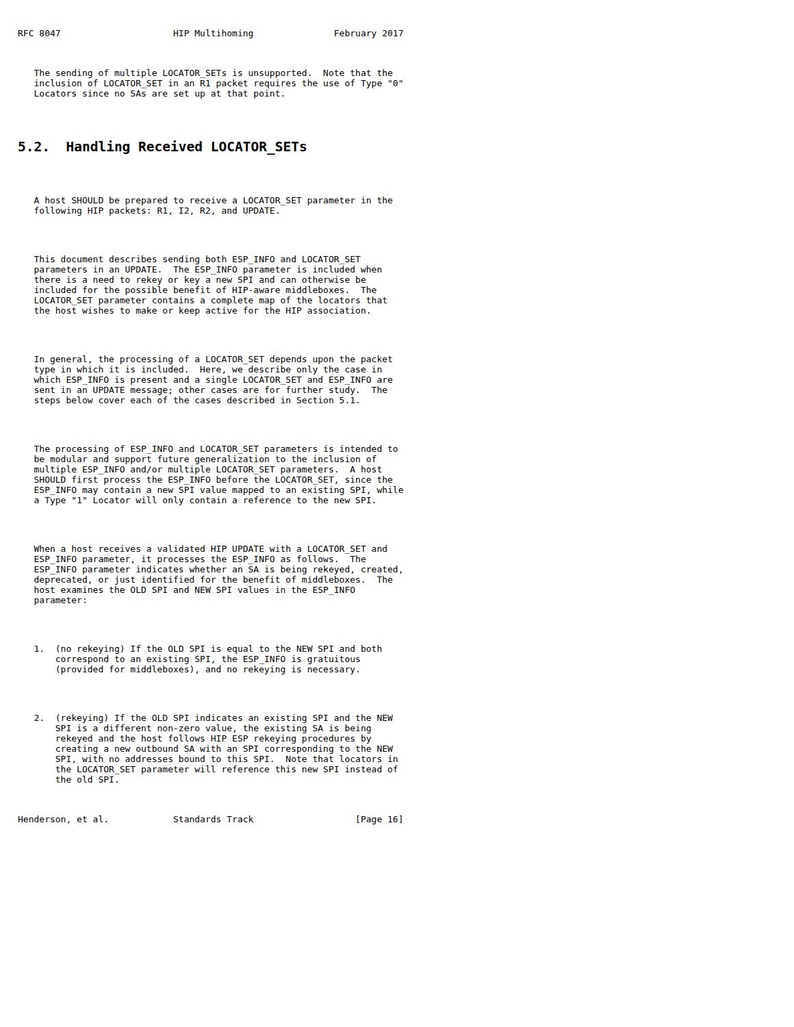RFC 8047 HIP Multihoming February 2017
The sending of multiple LOCATOR_SETs is unsupported. Note that the inclusion of LOCATOR_SET in an R1 packet requires the use of Type "0" Locators since no SAs are set up at that point.
5.2. Handling Received LOCATOR_SETs
A host SHOULD be prepared to receive a LOCATOR_SET parameter in the following HIP packets: R1, I2, R2, and UPDATE.
This document describes sending both ESP_INFO and LOCATOR_SET parameters in an UPDATE. The ESP_INFO parameter is included when there is a need to rekey or key a new SPI and can otherwise be included for the possible benefit of HIP-aware middleboxes. The LOCATOR_SET parameter contains a complete map of the locators that the host wishes to make or keep active for the HIP association.
In general, the processing of a LOCATOR_SET depends upon the packet type in which it is included. Here, we describe only the case in which ESP_INFO is present and a single LOCATOR_SET and ESP_INFO are sent in an UPDATE message; other cases are for further study. The steps below cover each of the cases described in Section 5.1.
The processing of ESP_INFO and LOCATOR_SET parameters is intended to be modular and support future generalization to the inclusion of multiple ESP_INFO and/or multiple LOCATOR_SET parameters. A host SHOULD first process the ESP_INFO before the LOCATOR_SET, since the ESP_INFO may contain a new SPI value mapped to an existing SPI, while a Type "1" Locator will only contain a reference to the new SPI.
When a host receives a validated HIP UPDATE with a LOCATOR_SET and ESP_INFO parameter, it processes the ESP_INFO as follows. The ESP_INFO parameter indicates whether an SA is being rekeyed, created, deprecated, or just identified for the benefit of middleboxes. The host examines the OLD SPI and NEW SPI values in the ESP_INFO parameter:
1. (no rekeying) If the OLD SPI is equal to the NEW SPI and both correspond to an existing SPI, the ESP_INFO is gratuitous (provided for middleboxes), and no rekeying is necessary.
2. (rekeying) If the OLD SPI indicates an existing SPI and the NEW SPI is a different non-zero value, the existing SA is being rekeyed and the host follows HIP ESP rekeying procedures by creating a new outbound SA with an SPI corresponding to the NEW SPI, with no addresses bound to this SPI. Note that locators in the LOCATOR_SET parameter will reference this new SPI instead of the old SPI.
Henderson, et al. Standards Track [Page 16]